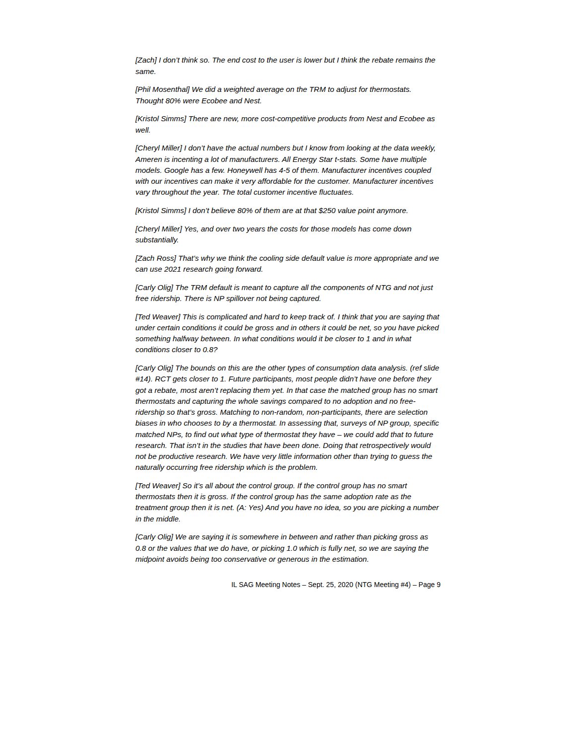[Zach] I don’t think so. The end cost to the user is lower but I think the rebate remains the same.
[Phil Mosenthal] We did a weighted average on the TRM to adjust for thermostats. Thought 80% were Ecobee and Nest.
[Kristol Simms] There are new, more cost-competitive products from Nest and Ecobee as well.
[Cheryl Miller] I don’t have the actual numbers but I know from looking at the data weekly, Ameren is incenting a lot of manufacturers. All Energy Star t-stats. Some have multiple models. Google has a few. Honeywell has 4-5 of them. Manufacturer incentives coupled with our incentives can make it very affordable for the customer. Manufacturer incentives vary throughout the year. The total customer incentive fluctuates.
[Kristol Simms] I don’t believe 80% of them are at that $250 value point anymore.
[Cheryl Miller] Yes, and over two years the costs for those models has come down substantially.
[Zach Ross] That’s why we think the cooling side default value is more appropriate and we can use 2021 research going forward.
[Carly Olig] The TRM default is meant to capture all the components of NTG and not just free ridership. There is NP spillover not being captured.
[Ted Weaver] This is complicated and hard to keep track of. I think that you are saying that under certain conditions it could be gross and in others it could be net, so you have picked something halfway between. In what conditions would it be closer to 1 and in what conditions closer to 0.8?
[Carly Olig] The bounds on this are the other types of consumption data analysis. (ref slide #14). RCT gets closer to 1. Future participants, most people didn’t have one before they got a rebate, most aren’t replacing them yet. In that case the matched group has no smart thermostats and capturing the whole savings compared to no adoption and no free-ridership so that’s gross. Matching to non-random, non-participants, there are selection biases in who chooses to by a thermostat. In assessing that, surveys of NP group, specific matched NPs, to find out what type of thermostat they have – we could add that to future research. That isn’t in the studies that have been done. Doing that retrospectively would not be productive research. We have very little information other than trying to guess the naturally occurring free ridership which is the problem.
[Ted Weaver] So it’s all about the control group. If the control group has no smart thermostats then it is gross. If the control group has the same adoption rate as the treatment group then it is net. (A: Yes) And you have no idea, so you are picking a number in the middle.
[Carly Olig] We are saying it is somewhere in between and rather than picking gross as 0.8 or the values that we do have, or picking 1.0 which is fully net, so we are saying the midpoint avoids being too conservative or generous in the estimation.
IL SAG Meeting Notes – Sept. 25, 2020 (NTG Meeting #4) – Page 9